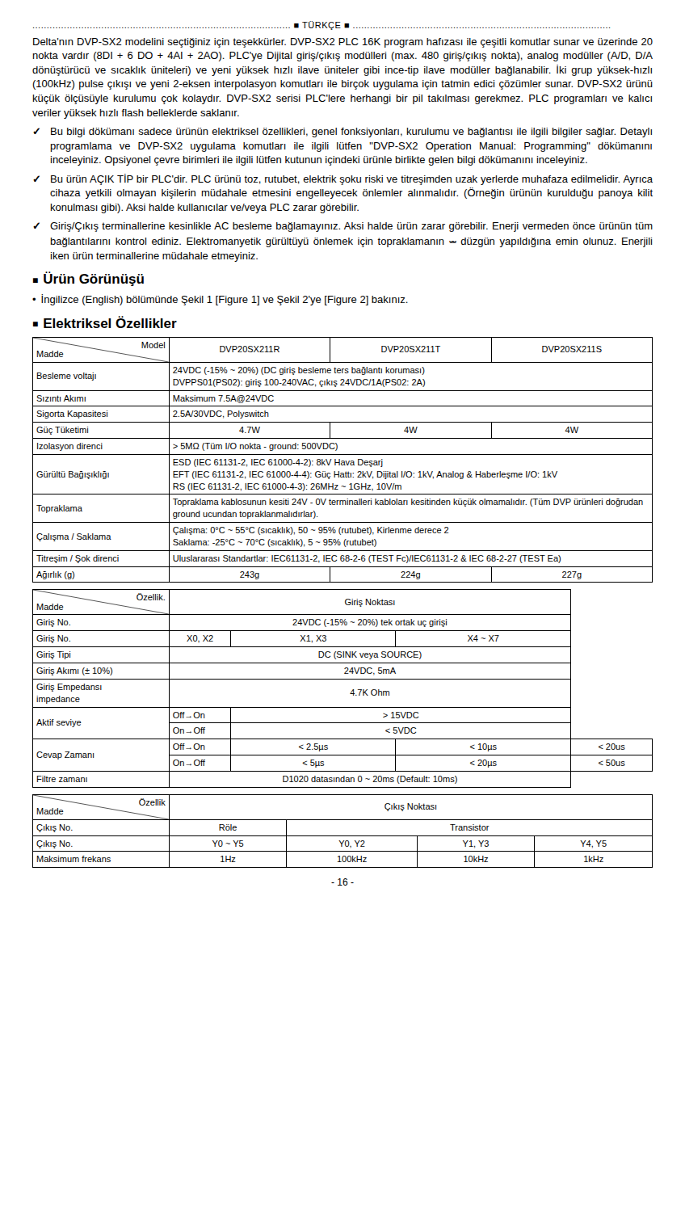.......................................................................................... ■ TÜRKÇE ■ ..........................................................................................
Delta'nın DVP-SX2 modelini seçtiğiniz için teşekkürler. DVP-SX2 PLC 16K program hafızası ile çeşitli komutlar sunar ve üzerinde 20 nokta vardır (8DI + 6 DO + 4AI + 2AO). PLC'ye Dijital giriş/çıkış modülleri (max. 480 giriş/çıkış nokta), analog modüller (A/D, D/A dönüştürücü ve sıcaklık üniteleri) ve yeni yüksek hızlı ilave üniteler gibi ince-tip ilave modüller bağlanabilir. İki grup yüksek-hızlı (100kHz) pulse çıkışı ve yeni 2-eksen interpolasyon komutları ile birçok uygulama için tatmin edici çözümler sunar. DVP-SX2 ürünü küçük ölçüsüyle kurulumu çok kolaydır. DVP-SX2 serisi PLC'lere herhangi bir pil takılması gerekmez. PLC programları ve kalıcı veriler yüksek hızlı flash belleklerde saklanır.
Bu bilgi dökümanı sadece ürünün elektriksel özellikleri, genel fonksiyonları, kurulumu ve bağlantısı ile ilgili bilgiler sağlar. Detaylı programlama ve DVP-SX2 uygulama komutları ile ilgili lütfen "DVP-SX2 Operation Manual: Programming" dökümanını inceleyiniz. Opsiyonel çevre birimleri ile ilgili lütfen kutunun içindeki ürünle birlikte gelen bilgi dökümanını inceleyiniz.
Bu ürün AÇIK TİP bir PLC'dir. PLC ürünü toz, rutubet, elektrik şoku riski ve titreşimden uzak yerlerde muhafaza edilmelidir. Ayrıca cihaza yetkili olmayan kişilerin müdahale etmesini engelleyecek önlemler alınmalıdır. (Örneğin ürünün kurulduğu panoya kilit konulması gibi). Aksi halde kullanıcılar ve/veya PLC zarar görebilir.
Giriş/Çıkış terminallerine kesinlikle AC besleme bağlamayınız. Aksi halde ürün zarar görebilir. Enerji vermeden önce ürünün tüm bağlantılarını kontrol ediniz. Elektromanyetik gürültüyü önlemek için topraklamanın ⏕ düzgün yapıldığına emin olunuz. Enerjili iken ürün terminallerine müdahale etmeyiniz.
Ürün Görünüşü
İngilizce (English) bölümünde Şekil 1 [Figure 1] ve Şekil 2'ye [Figure 2] bakınız.
Elektriksel Özellikler
| Model Madde | DVP20SX211R | DVP20SX211T | DVP20SX211S |
| Besleme voltajı | 24VDC (-15% ~ 20%) (DC giriş besleme ters bağlantı koruması) DVPPS01(PS02): giriş 100-240VAC, çıkış 24VDC/1A(PS02: 2A) |
| Sızıntı Akımı | Maksimum 7.5A@24VDC |
| Sigorta Kapasitesi | 2.5A/30VDC, Polyswitch |
| Güç Tüketimi | 4.7W | 4W | 4W |
| Izolasyon direnci | > 5MΩ (Tüm I/O nokta - ground: 500VDC) |
| Gürültü Bağışıklığı | ESD (IEC 61131-2, IEC 61000-4-2): 8kV Hava Deşarj EFT (IEC 61131-2, IEC 61000-4-4): Güç Hattı: 2kV, Dijital I/O: 1kV, Analog & Haberleşme I/O: 1kV RS (IEC 61131-2, IEC 61000-4-3): 26MHz ~ 1GHz, 10V/m |
| Topraklama | Topraklama kablosunun kesiti 24V - 0V terminalleri kabloları kesitinden küçük olmamalıdır. (Tüm DVP ürünleri doğrudan ground ucundan topraklanmalıdırlar). |
| Çalışma / Saklama | Çalışma: 0°C ~ 55°C (sıcaklık), 50 ~ 95% (rutubet), Kirlenme derece 2 Saklama: -25°C ~ 70°C (sıcaklık), 5 ~ 95% (rutubet) |
| Titreşim / Şok direnci | Uluslararası Standartlar: IEC61131-2, IEC 68-2-6 (TEST Fc)/IEC61131-2 & IEC 68-2-27 (TEST Ea) |
| Ağırlık (g) | 243g | 224g | 227g |
| Özellik. Madde | Giriş Noktası |
| Giriş No. | 24VDC (-15% ~ 20%) tek ortak uç girişi |
| Giriş No. | X0, X2 | X1, X3 | X4 ~ X7 |
| Giriş Tipi | DC (SINK veya SOURCE) |
| Giriş Akımı (± 10%) | 24VDC, 5mA |
| Giriş Empedansı impedance | 4.7K Ohm |
| Aktif seviye | Off→On | > 15VDC |
| On→Off | < 5VDC |
| Cevap Zamanı | Off→On | < 2.5µs | < 10µs | < 20us |
| On→Off | < 5µs | < 20µs | < 50us |
| Filtre zamanı | D1020 datasından 0 ~ 20ms (Default: 10ms) |
| Özellik Madde | Çıkış Noktası |
| Çıkış No. | Röle | Transistor |
| Çıkış No. | Y0 ~ Y5 | Y0, Y2 | Y1, Y3 | Y4, Y5 |
| Maksimum frekans | 1Hz | 100kHz | 10kHz | 1kHz |
- 16 -